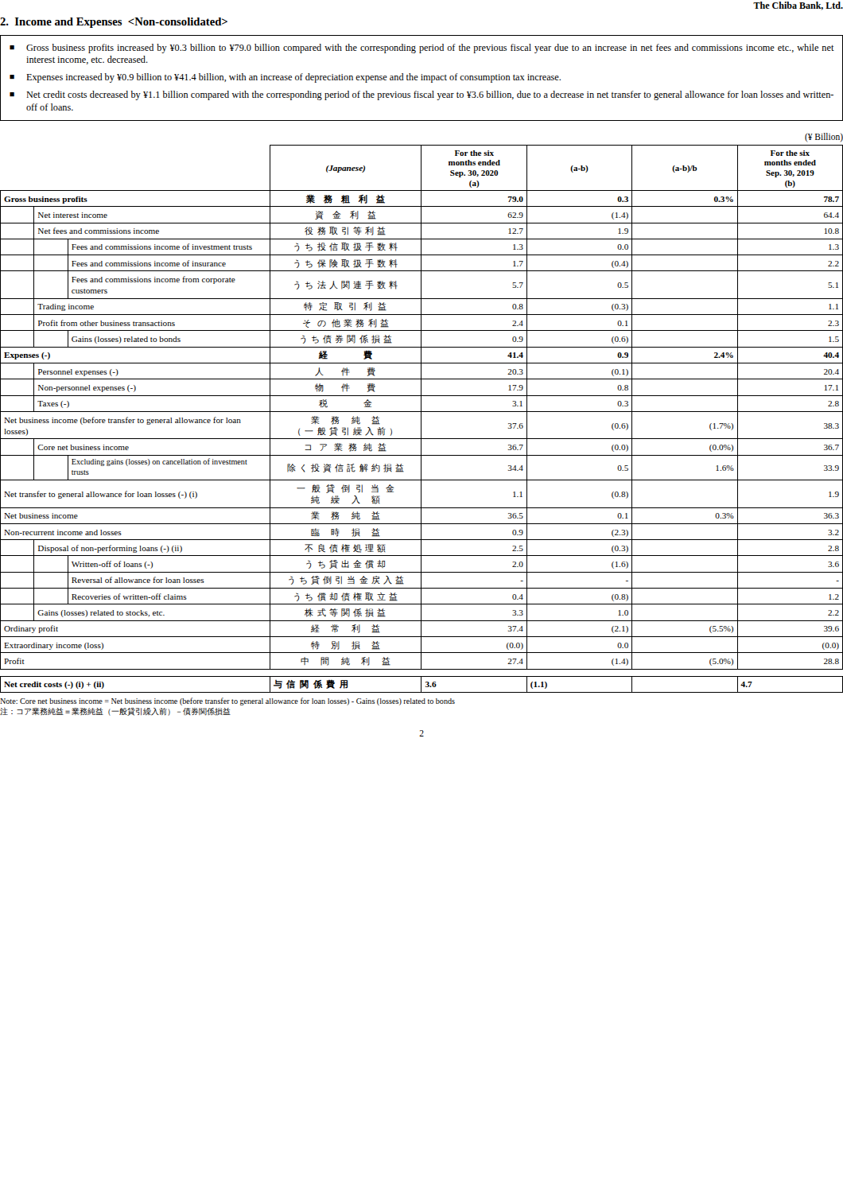The Chiba Bank, Ltd.
2. Income and Expenses <Non-consolidated>
Gross business profits increased by ¥0.3 billion to ¥79.0 billion compared with the corresponding period of the previous fiscal year due to an increase in net fees and commissions income etc., while net interest income, etc. decreased.
Expenses increased by ¥0.9 billion to ¥41.4 billion, with an increase of depreciation expense and the impact of consumption tax increase.
Net credit costs decreased by ¥1.1 billion compared with the corresponding period of the previous fiscal year to ¥3.6 billion, due to a decrease in net transfer to general allowance for loan losses and written-off of loans.
(¥ Billion)
| | (Japanese) | For the six months ended Sep. 30, 2020 (a) | (a-b) | (a-b)/b | For the six months ended Sep. 30, 2019 (b) |
| --- | --- | --- | --- | --- | --- |
| Gross business profits | 業 務 粗 利 益 | 79.0 | 0.3 | 0.3% | 78.7 |
| | Net interest income | 資 金 利 益 | 62.9 | (1.4) | | 64.4 |
| | Net fees and commissions income | 役 務 取 引 等 利 益 | 12.7 | 1.9 | | 10.8 |
| | | Fees and commissions income of investment trusts | う ち 投 信 取 扱 手 数 料 | 1.3 | 0.0 | | 1.3 |
| | | Fees and commissions income of insurance | う ち 保 険 取 扱 手 数 料 | 1.7 | (0.4) | | 2.2 |
| | | Fees and commissions income from corporate customers | う ち 法 人 関 連 手 数 料 | 5.7 | 0.5 | | 5.1 |
| | Trading income | 特 定 取 引 利 益 | 0.8 | (0.3) | | 1.1 |
| | Profit from other business transactions | そ の 他 業 務 利 益 | 2.4 | 0.1 | | 2.3 |
| | | Gains (losses) related to bonds | う ち 債 券 関 係 損 益 | 0.9 | (0.6) | | 1.5 |
| Expenses (-) | 経 費 | 41.4 | 0.9 | 2.4% | 40.4 |
| | Personnel expenses (-) | 人 件 費 | 20.3 | (0.1) | | 20.4 |
| | Non-personnel expenses (-) | 物 件 費 | 17.9 | 0.8 | | 17.1 |
| | Taxes (-) | 税 金 | 3.1 | 0.3 | | 2.8 |
| Net business income (before transfer to general allowance for loan losses) | 業 務 純 益 （ 一 般 貸 引 繰 入 前 ） | 37.6 | (0.6) | (1.7%) | 38.3 |
| | Core net business income | コ ア 業 務 純 益 | 36.7 | (0.0) | (0.0%) | 36.7 |
| | | Excluding gains (losses) on cancellation of investment trusts | 除 く 投 資 信 託 解 約 損 益 | 34.4 | 0.5 | 1.6% | 33.9 |
| Net transfer to general allowance for loan losses (-) (i) | 一 般 貸 倒 引 当 金 純 繰 入 額 | 1.1 | (0.8) | | 1.9 |
| Net business income | 業 務 純 益 | 36.5 | 0.1 | 0.3% | 36.3 |
| Non-recurrent income and losses | 臨 時 損 益 | 0.9 | (2.3) | | 3.2 |
| | Disposal of non-performing loans (-) (ii) | 不 良 債 権 処 理 額 | 2.5 | (0.3) | | 2.8 |
| | | Written-off of loans (-) | う ち 貸 出 金 償 却 | 2.0 | (1.6) | | 3.6 |
| | | Reversal of allowance for loan losses | う ち 貸 倒 引 当 金 戻 入 益 | - | - | | - |
| | | Recoveries of written-off claims | う ち 償 却 債 権 取 立 益 | 0.4 | (0.8) | | 1.2 |
| | Gains (losses) related to stocks, etc. | 株 式 等 関 係 損 益 | 3.3 | 1.0 | | 2.2 |
| Ordinary profit | 経 常 利 益 | 37.4 | (2.1) | (5.5%) | 39.6 |
| Extraordinary income (loss) | 特 別 損 益 | (0.0) | 0.0 | | (0.0) |
| Profit | 中 間 純 利 益 | 27.4 | (1.4) | (5.0%) | 28.8 |
| Net credit costs (-) (i) + (ii) | 与 信 関 係 費 用 | 3.6 | (1.1) | | 4.7 |
Note: Core net business income = Net business income (before transfer to general allowance for loan losses) - Gains (losses) related to bonds
注：コア業務純益＝業務純益（一般貸引繰入前）－債券関係損益
2